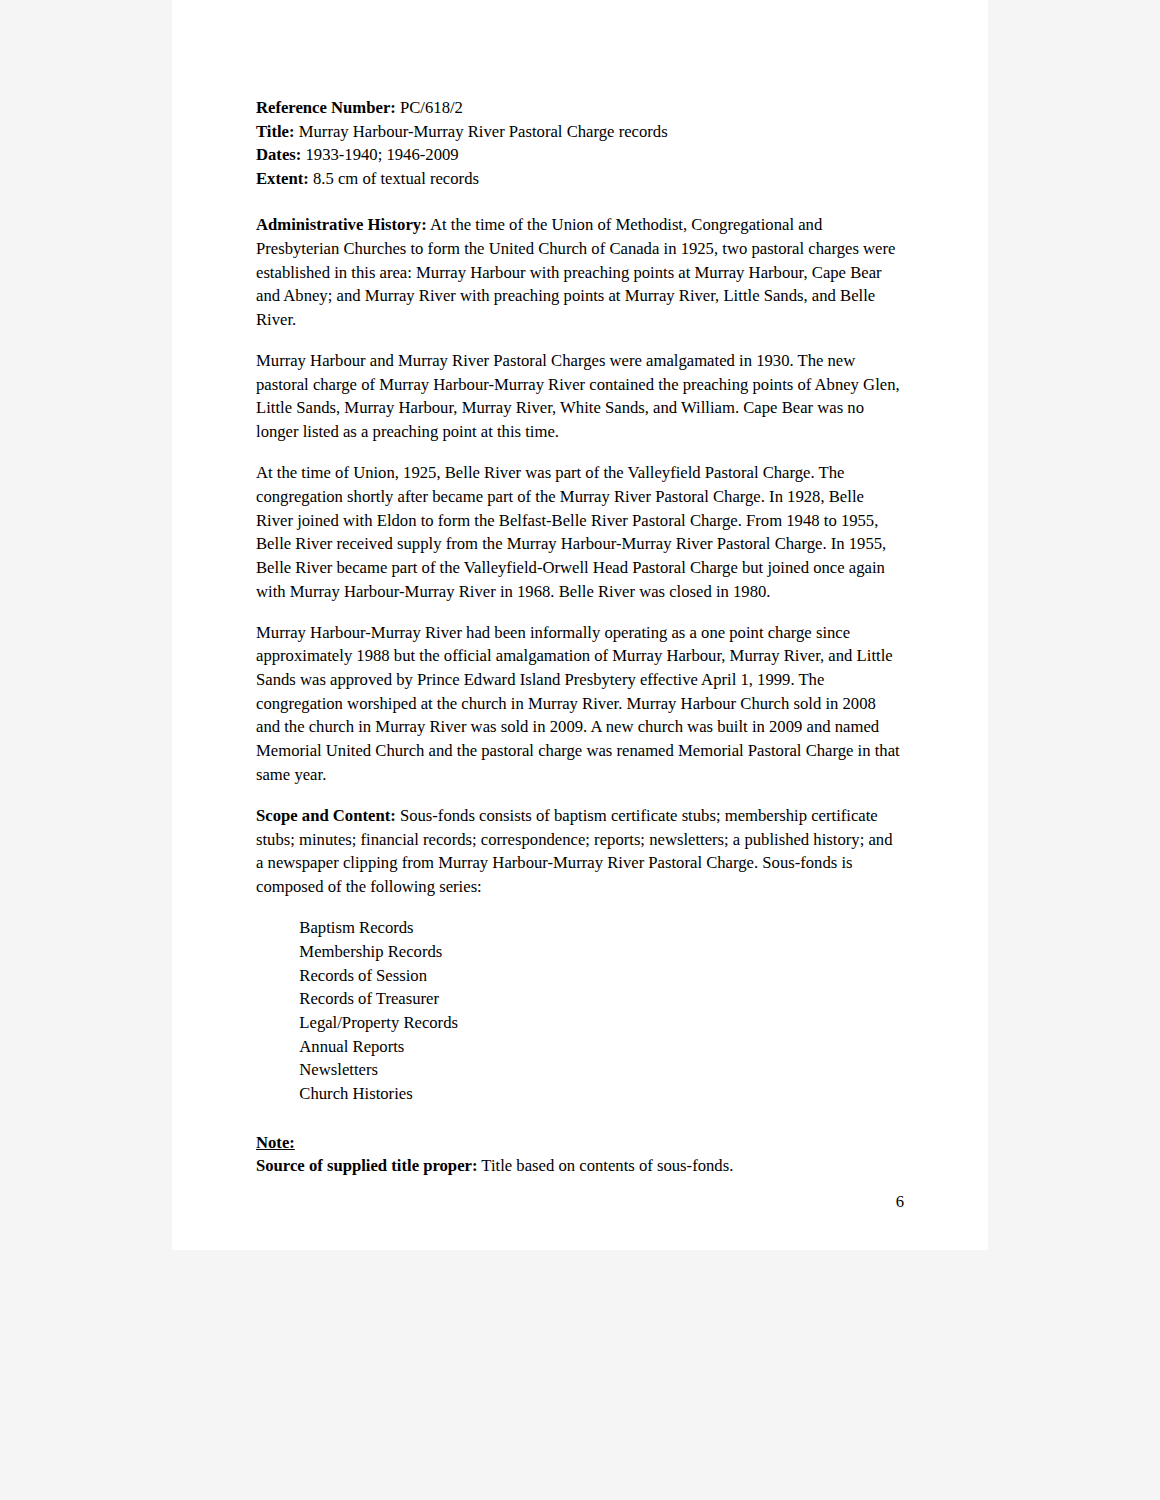Reference Number: PC/618/2
Title: Murray Harbour-Murray River Pastoral Charge records
Dates: 1933-1940; 1946-2009
Extent: 8.5 cm of textual records
Administrative History: At the time of the Union of Methodist, Congregational and Presbyterian Churches to form the United Church of Canada in 1925, two pastoral charges were established in this area: Murray Harbour with preaching points at Murray Harbour, Cape Bear and Abney; and Murray River with preaching points at Murray River, Little Sands, and Belle River.
Murray Harbour and Murray River Pastoral Charges were amalgamated in 1930. The new pastoral charge of Murray Harbour-Murray River contained the preaching points of Abney Glen, Little Sands, Murray Harbour, Murray River, White Sands, and William. Cape Bear was no longer listed as a preaching point at this time.
At the time of Union, 1925, Belle River was part of the Valleyfield Pastoral Charge. The congregation shortly after became part of the Murray River Pastoral Charge. In 1928, Belle River joined with Eldon to form the Belfast-Belle River Pastoral Charge. From 1948 to 1955, Belle River received supply from the Murray Harbour-Murray River Pastoral Charge. In 1955, Belle River became part of the Valleyfield-Orwell Head Pastoral Charge but joined once again with Murray Harbour-Murray River in 1968. Belle River was closed in 1980.
Murray Harbour-Murray River had been informally operating as a one point charge since approximately 1988 but the official amalgamation of Murray Harbour, Murray River, and Little Sands was approved by Prince Edward Island Presbytery effective April 1, 1999. The congregation worshiped at the church in Murray River. Murray Harbour Church sold in 2008 and the church in Murray River was sold in 2009. A new church was built in 2009 and named Memorial United Church and the pastoral charge was renamed Memorial Pastoral Charge in that same year.
Scope and Content: Sous-fonds consists of baptism certificate stubs; membership certificate stubs; minutes; financial records; correspondence; reports; newsletters; a published history; and a newspaper clipping from Murray Harbour-Murray River Pastoral Charge. Sous-fonds is composed of the following series:
Baptism Records
Membership Records
Records of Session
Records of Treasurer
Legal/Property Records
Annual Reports
Newsletters
Church Histories
Note:
Source of supplied title proper: Title based on contents of sous-fonds.
6